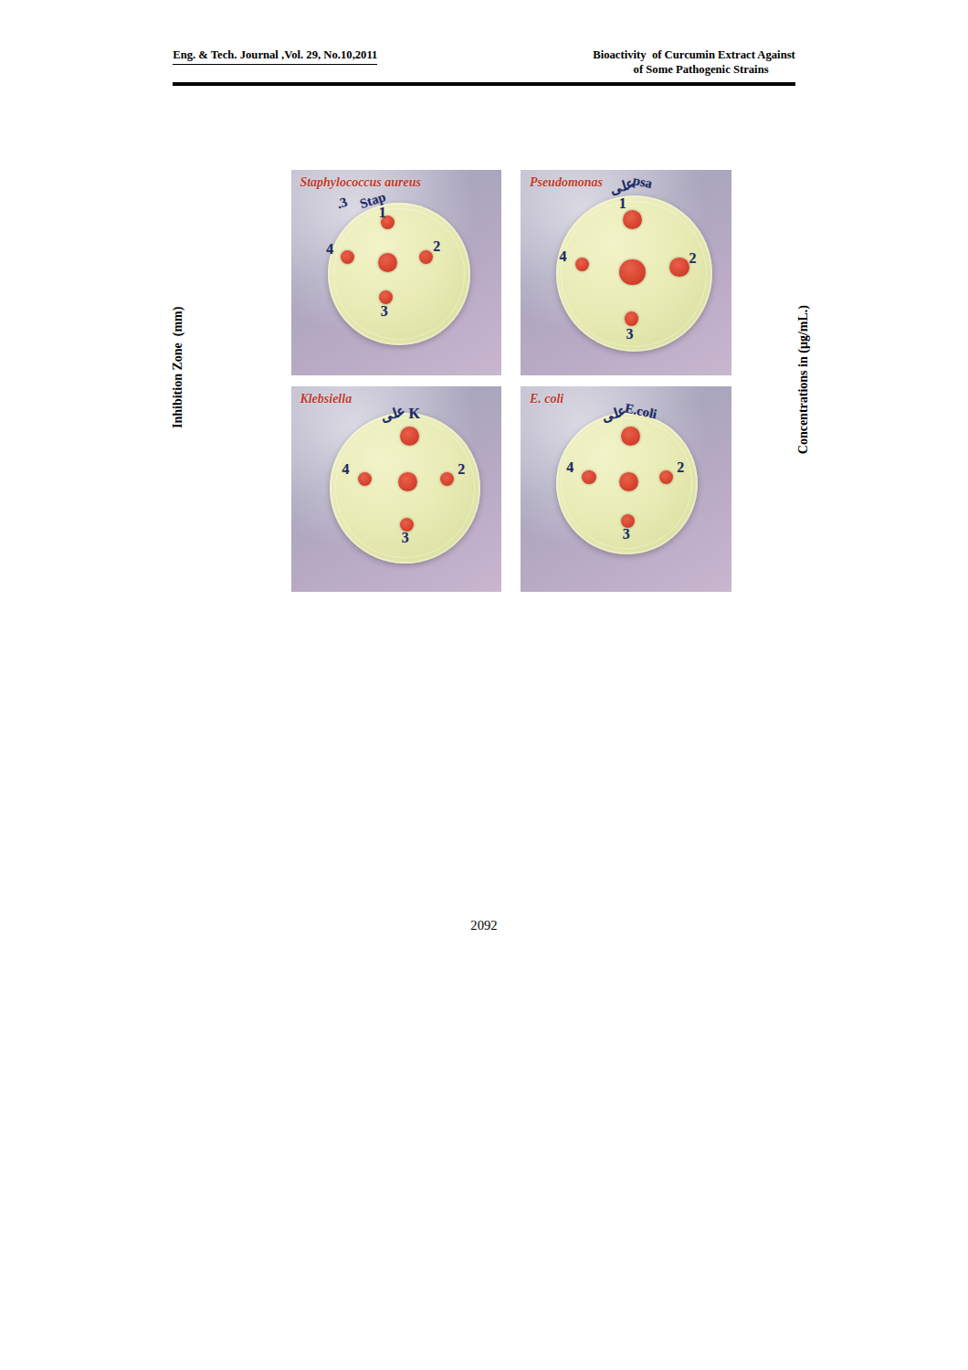Eng. & Tech. Journal ,Vol. 29, No.10,2011
Bioactivity of Curcumin Extract Against of Some Pathogenic Strains
Inhibition Zone (mm)
Concentrations in (µg/mL.)
Staphylococcus aureus
.3
Stap
1
2
3
4
Pseudomonas
psa
على
1
2
3
4
Klebsiella
على
K
2
3
4
E. coli
على
E.coli
2
3
4
2092